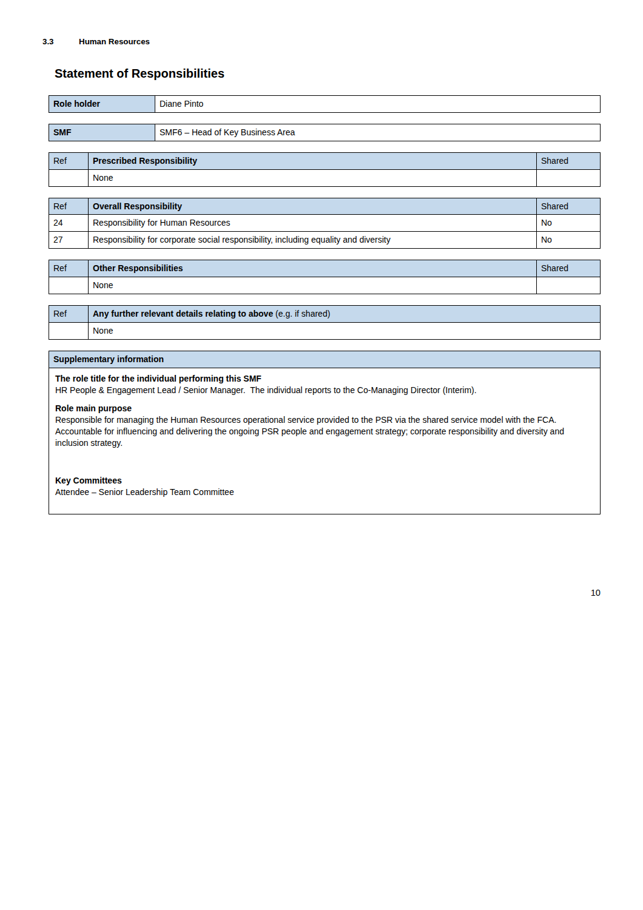3.3 Human Resources
Statement of Responsibilities
| Role holder | Diane Pinto |
| SMF | SMF6 – Head of Key Business Area |
| Ref | Prescribed Responsibility | Shared |
| | None | |
| Ref | Overall Responsibility | Shared |
| 24 | Responsibility for Human Resources | No |
| 27 | Responsibility for corporate social responsibility, including equality and diversity | No |
| Ref | Other Responsibilities | Shared |
| | None | |
| Ref | Any further relevant details relating to above (e.g. if shared) |
| | None |
| Supplementary information |
| The role title for the individual performing this SMF HR People & Engagement Lead / Senior Manager. The individual reports to the Co-Managing Director (Interim). Role main purpose Responsible for managing the Human Resources operational service provided to the PSR via the shared service model with the FCA. Accountable for influencing and delivering the ongoing PSR people and engagement strategy; corporate responsibility and diversity and inclusion strategy. Key Committees Attendee – Senior Leadership Team Committee |
10